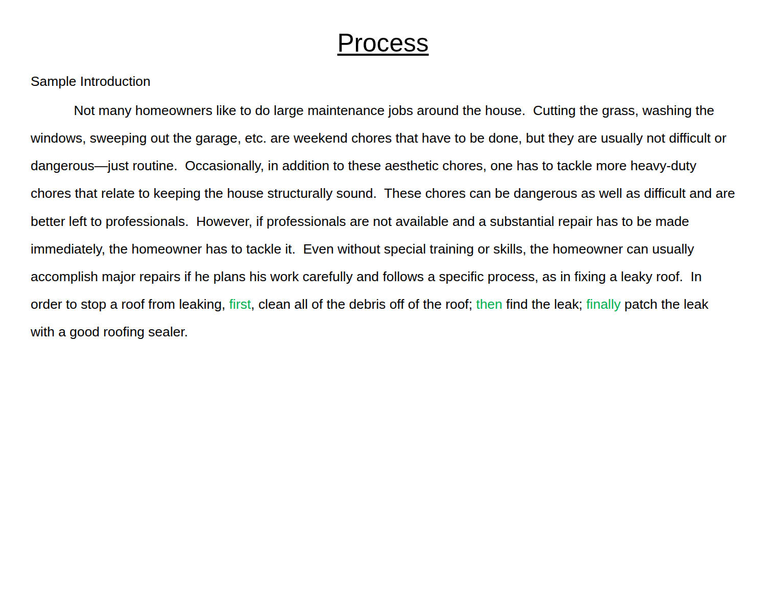Process
Sample Introduction
Not many homeowners like to do large maintenance jobs around the house. Cutting the grass, washing the windows, sweeping out the garage, etc. are weekend chores that have to be done, but they are usually not difficult or dangerous—just routine. Occasionally, in addition to these aesthetic chores, one has to tackle more heavy-duty chores that relate to keeping the house structurally sound. These chores can be dangerous as well as difficult and are better left to professionals. However, if professionals are not available and a substantial repair has to be made immediately, the homeowner has to tackle it. Even without special training or skills, the homeowner can usually accomplish major repairs if he plans his work carefully and follows a specific process, as in fixing a leaky roof. In order to stop a roof from leaking, first, clean all of the debris off of the roof; then find the leak; finally patch the leak with a good roofing sealer.